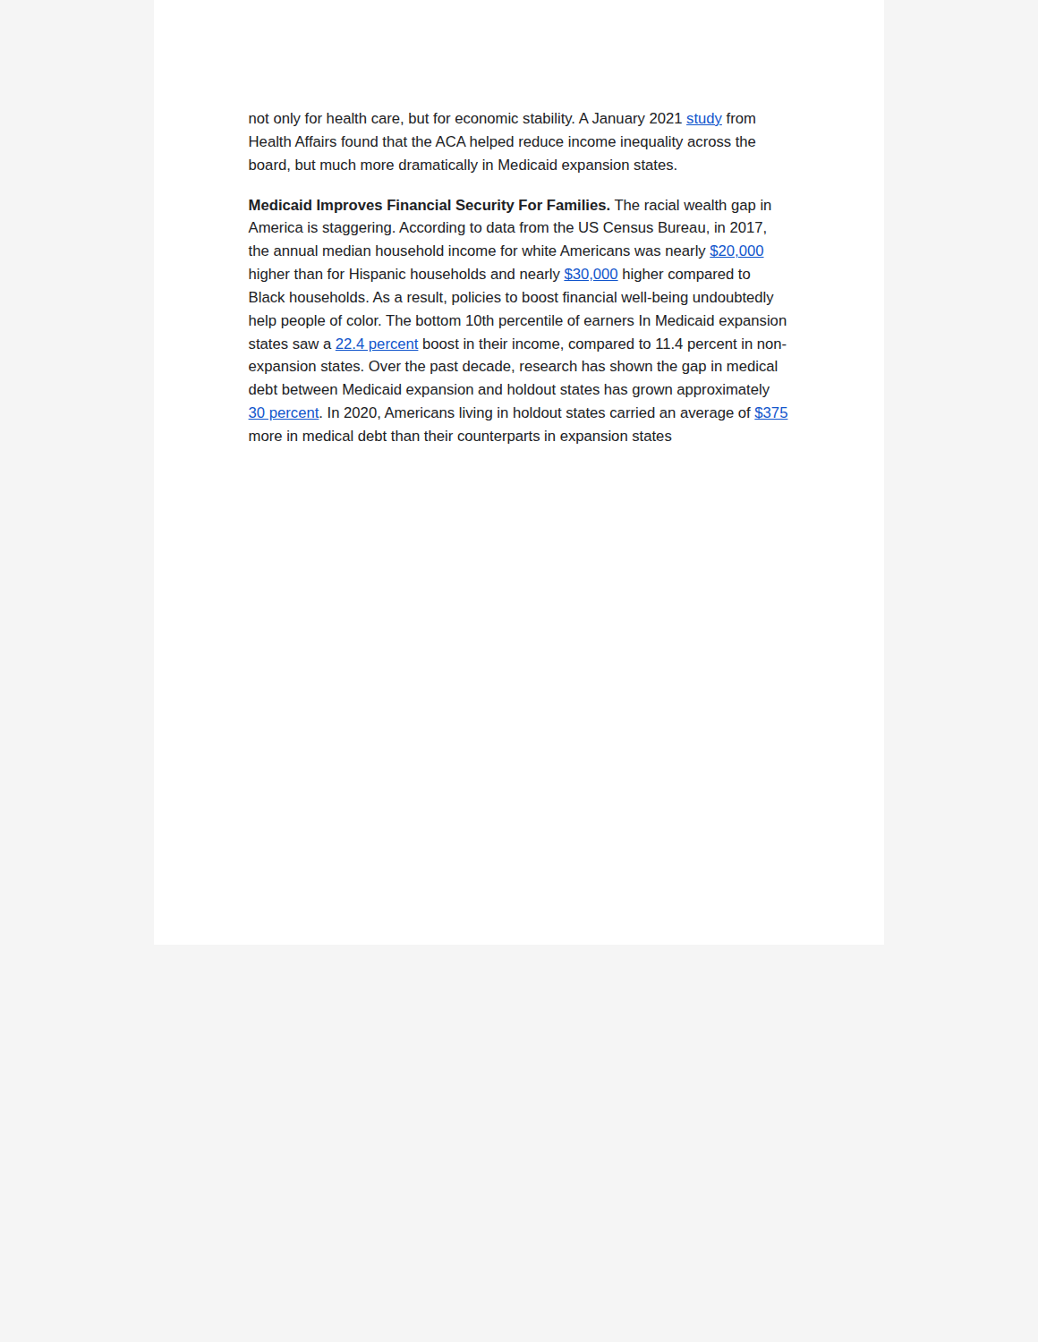not only for health care, but for economic stability. A January 2021 study from Health Affairs found that the ACA helped reduce income inequality across the board, but much more dramatically in Medicaid expansion states.
Medicaid Improves Financial Security For Families. The racial wealth gap in America is staggering. According to data from the US Census Bureau, in 2017, the annual median household income for white Americans was nearly $20,000 higher than for Hispanic households and nearly $30,000 higher compared to Black households. As a result, policies to boost financial well-being undoubtedly help people of color. The bottom 10th percentile of earners In Medicaid expansion states saw a 22.4 percent boost in their income, compared to 11.4 percent in non-expansion states. Over the past decade, research has shown the gap in medical debt between Medicaid expansion and holdout states has grown approximately 30 percent. In 2020, Americans living in holdout states carried an average of $375 more in medical debt than their counterparts in expansion states